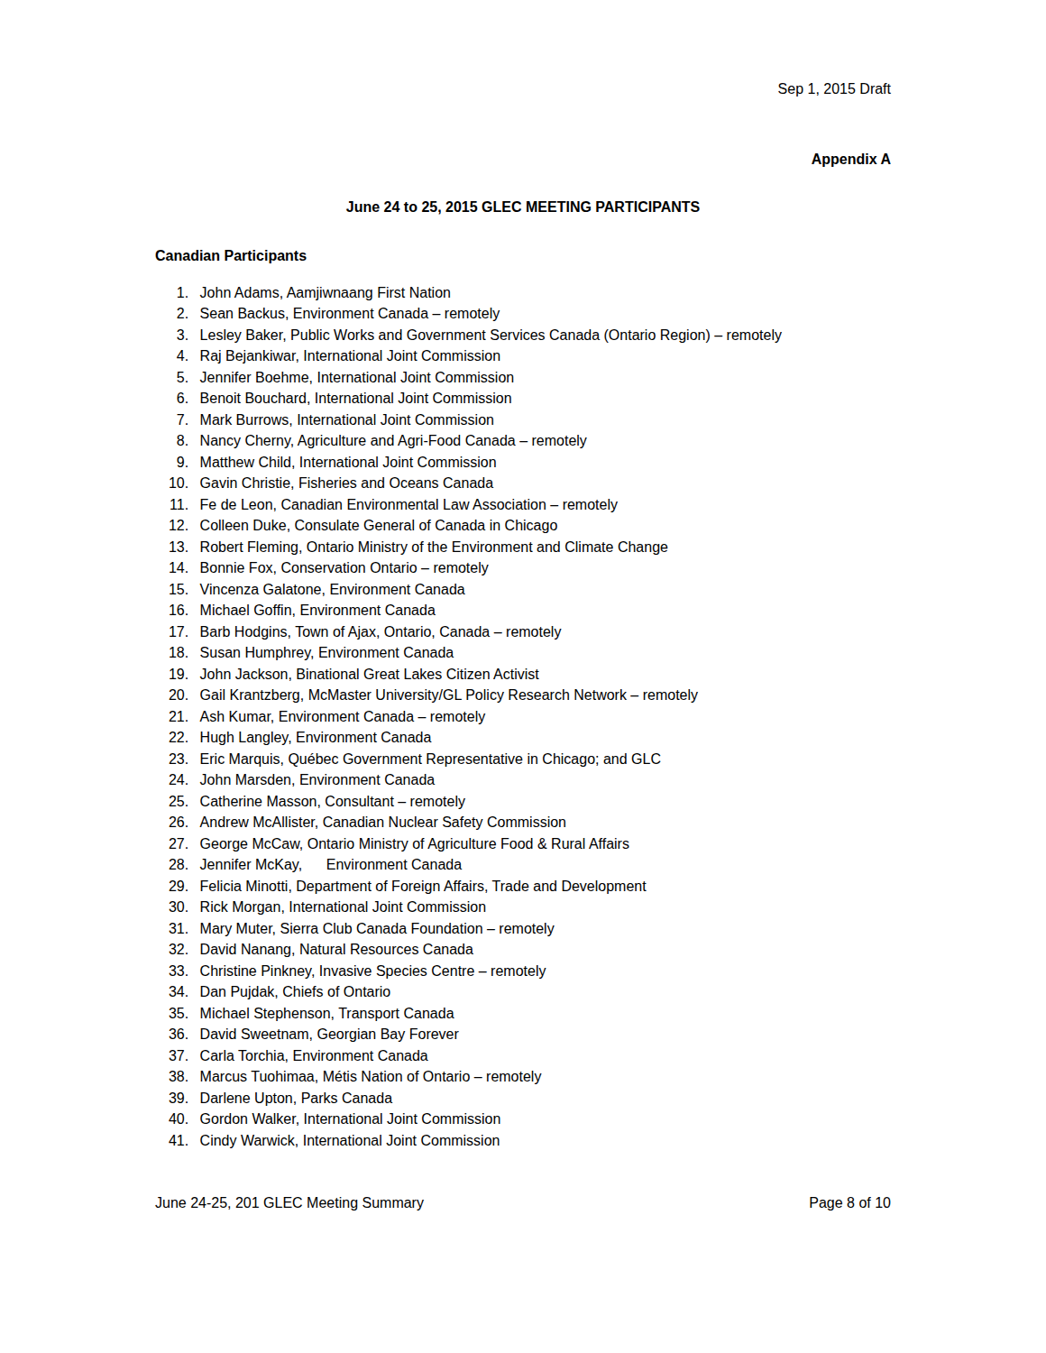Sep 1, 2015 Draft
Appendix A
June 24 to 25, 2015 GLEC MEETING PARTICIPANTS
Canadian Participants
John Adams, Aamjiwnaang First Nation
Sean Backus, Environment Canada – remotely
Lesley Baker, Public Works and Government Services Canada (Ontario Region) – remotely
Raj Bejankiwar, International Joint Commission
Jennifer Boehme, International Joint Commission
Benoit Bouchard, International Joint Commission
Mark Burrows, International Joint Commission
Nancy Cherny, Agriculture and Agri-Food Canada – remotely
Matthew Child, International Joint Commission
Gavin Christie, Fisheries and Oceans Canada
Fe de Leon, Canadian Environmental Law Association – remotely
Colleen Duke, Consulate General of Canada in Chicago
Robert Fleming, Ontario Ministry of the Environment and Climate Change
Bonnie Fox, Conservation Ontario – remotely
Vincenza Galatone, Environment Canada
Michael Goffin, Environment Canada
Barb Hodgins, Town of Ajax, Ontario, Canada – remotely
Susan Humphrey, Environment Canada
John Jackson, Binational Great Lakes Citizen Activist
Gail Krantzberg, McMaster University/GL Policy Research Network – remotely
Ash Kumar, Environment Canada – remotely
Hugh Langley, Environment Canada
Eric Marquis, Québec Government Representative in Chicago; and GLC
John Marsden, Environment Canada
Catherine Masson, Consultant – remotely
Andrew McAllister, Canadian Nuclear Safety Commission
George McCaw, Ontario Ministry of Agriculture Food & Rural Affairs
Jennifer McKay, Environment Canada
Felicia Minotti, Department of Foreign Affairs, Trade and Development
Rick Morgan, International Joint Commission
Mary Muter, Sierra Club Canada Foundation – remotely
David Nanang, Natural Resources Canada
Christine Pinkney, Invasive Species Centre – remotely
Dan Pujdak, Chiefs of Ontario
Michael Stephenson, Transport Canada
David Sweetnam, Georgian Bay Forever
Carla Torchia, Environment Canada
Marcus Tuohimaa, Métis Nation of Ontario – remotely
Darlene Upton, Parks Canada
Gordon Walker, International Joint Commission
Cindy Warwick, International Joint Commission
June 24-25, 201 GLEC Meeting Summary Page 8 of 10